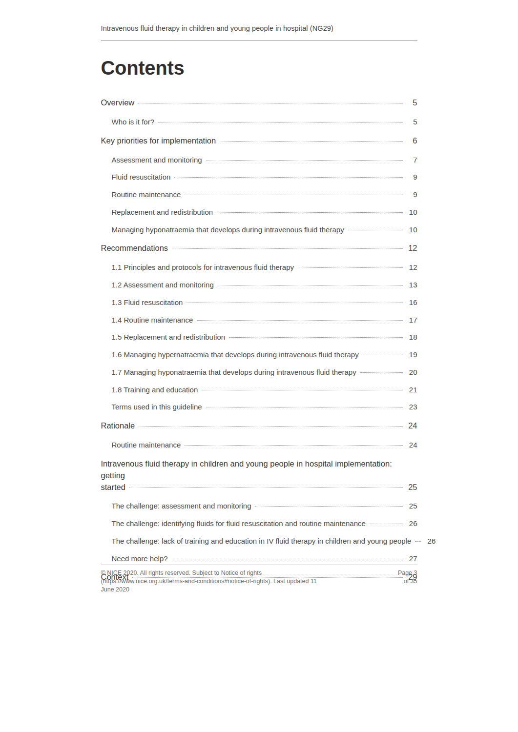Intravenous fluid therapy in children and young people in hospital (NG29)
Contents
Overview 5
Who is it for? 5
Key priorities for implementation 6
Assessment and monitoring 7
Fluid resuscitation 9
Routine maintenance 9
Replacement and redistribution 10
Managing hyponatraemia that develops during intravenous fluid therapy 10
Recommendations 12
1.1 Principles and protocols for intravenous fluid therapy 12
1.2 Assessment and monitoring 13
1.3 Fluid resuscitation 16
1.4 Routine maintenance 17
1.5 Replacement and redistribution 18
1.6 Managing hypernatraemia that develops during intravenous fluid therapy 19
1.7 Managing hyponatraemia that develops during intravenous fluid therapy 20
1.8 Training and education 21
Terms used in this guideline 23
Rationale 24
Routine maintenance 24
Intravenous fluid therapy in children and young people in hospital implementation: getting started 25
The challenge: assessment and monitoring 25
The challenge: identifying fluids for fluid resuscitation and routine maintenance 26
The challenge: lack of training and education in IV fluid therapy in children and young people 26
Need more help? 27
Context 29
© NICE 2020. All rights reserved. Subject to Notice of rights (https://www.nice.org.uk/terms-and-conditions#notice-of-rights). Last updated 11 June 2020
Page 3
of 35